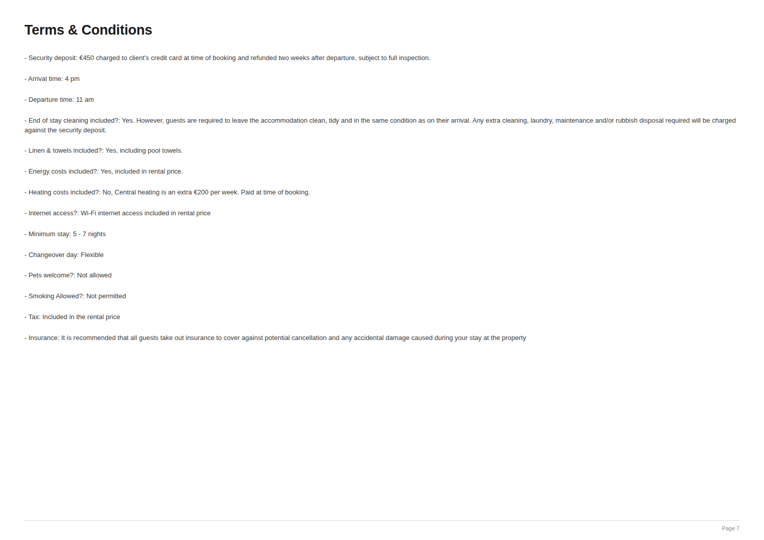Terms & Conditions
- Security deposit: €450 charged to client's credit card at time of booking and refunded two weeks after departure, subject to full inspection.
- Arrival time: 4 pm
- Departure time: 11 am
- End of stay cleaning included?: Yes. However, guests are required to leave the accommodation clean, tidy and in the same condition as on their arrival. Any extra cleaning, laundry, maintenance and/or rubbish disposal required will be charged against the security deposit.
- Linen & towels included?: Yes, including pool towels.
- Energy costs included?: Yes, included in rental price.
- Heating costs included?: No, Central heating is an extra €200 per week. Paid at time of booking.
- Internet access?: Wi-Fi internet access included in rental price
- Minimum stay: 5 - 7 nights
- Changeover day: Flexible
- Pets welcome?: Not allowed
- Smoking Allowed?: Not permitted
- Tax: Included in the rental price
- Insurance: It is recommended that all guests take out insurance to cover against potential cancellation and any accidental damage caused during your stay at the property
Page 7